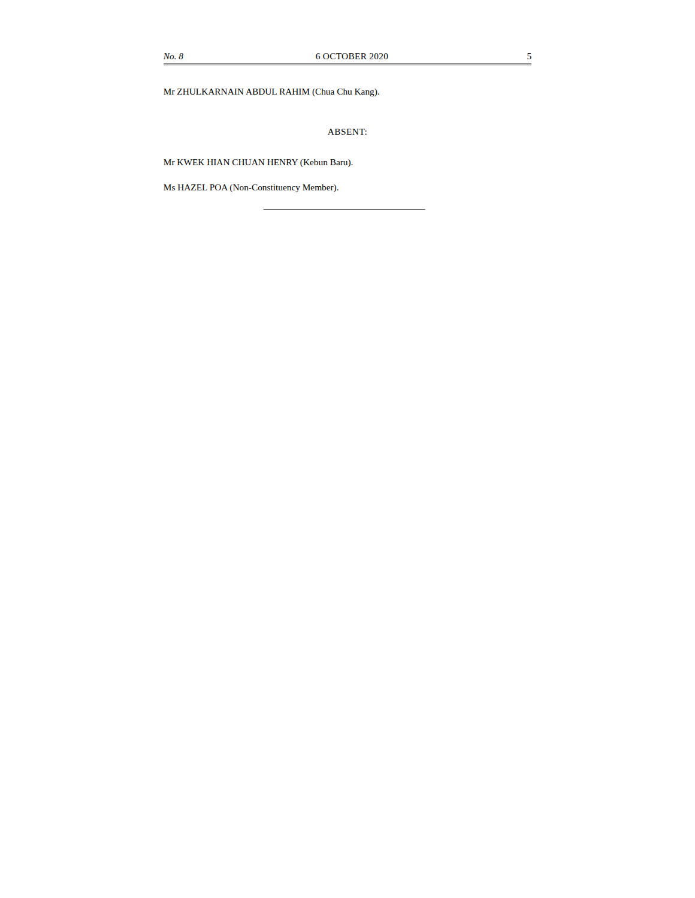No. 8
6 OCTOBER 2020
5
Mr ZHULKARNAIN ABDUL RAHIM (Chua Chu Kang).
ABSENT:
Mr KWEK HIAN CHUAN HENRY (Kebun Baru).
Ms HAZEL POA (Non-Constituency Member).